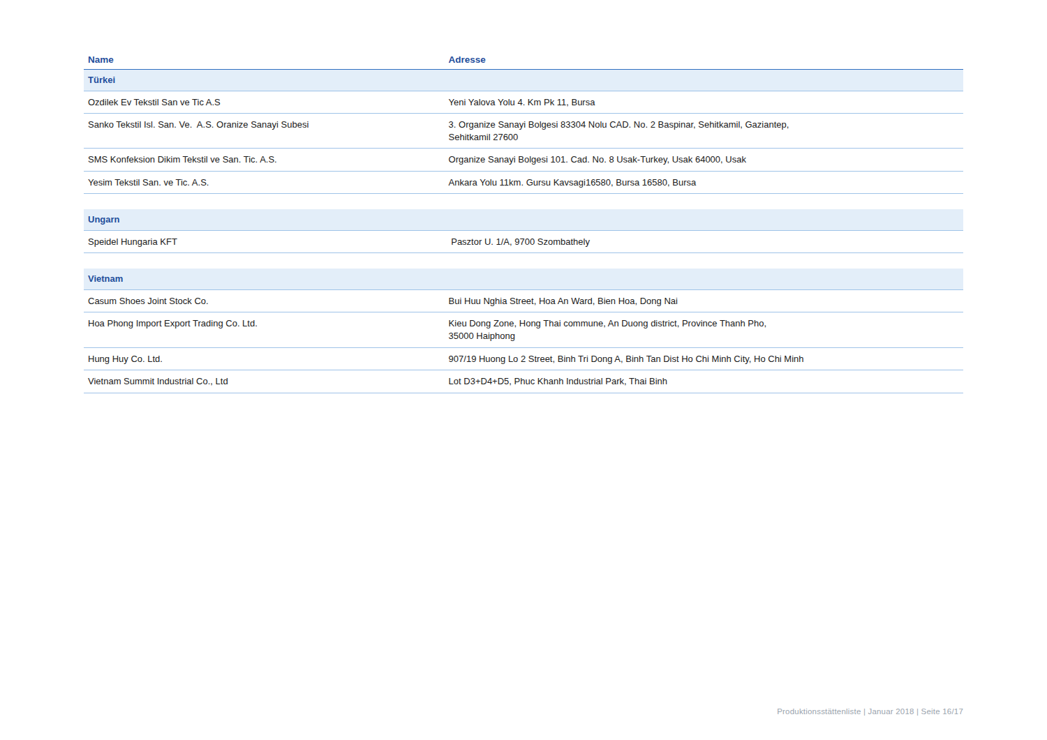| Name | Adresse |
| --- | --- |
| Türkei | |
| Ozdilek Ev Tekstil San ve Tic A.S | Yeni Yalova Yolu 4. Km Pk 11, Bursa |
| Sanko Tekstil Isl. San. Ve. A.S. Oranize Sanayi Subesi | 3. Organize Sanayi Bolgesi 83304 Nolu CAD. No. 2 Baspinar, Sehitkamil, Gaziantep, Sehitkamil 27600 |
| SMS Konfeksion Dikim Tekstil ve San. Tic. A.S. | Organize Sanayi Bolgesi 101. Cad. No. 8 Usak-Turkey, Usak 64000, Usak |
| Yesim Tekstil San. ve Tic. A.S. | Ankara Yolu 11km. Gursu Kavsagi16580, Bursa 16580, Bursa |
| Ungarn | |
| Speidel Hungaria KFT | Pasztor U. 1/A, 9700 Szombathely |
| Vietnam | |
| Casum Shoes Joint Stock Co. | Bui Huu Nghia Street, Hoa An Ward, Bien Hoa, Dong Nai |
| Hoa Phong Import Export Trading Co. Ltd. | Kieu Dong Zone, Hong Thai commune, An Duong district, Province Thanh Pho, 35000 Haiphong |
| Hung Huy Co. Ltd. | 907/19 Huong Lo 2 Street, Binh Tri Dong A, Binh Tan Dist Ho Chi Minh City, Ho Chi Minh |
| Vietnam Summit Industrial Co., Ltd | Lot D3+D4+D5, Phuc Khanh Industrial Park, Thai Binh |
Produktionsstättenliste | Januar 2018 | Seite 16/17